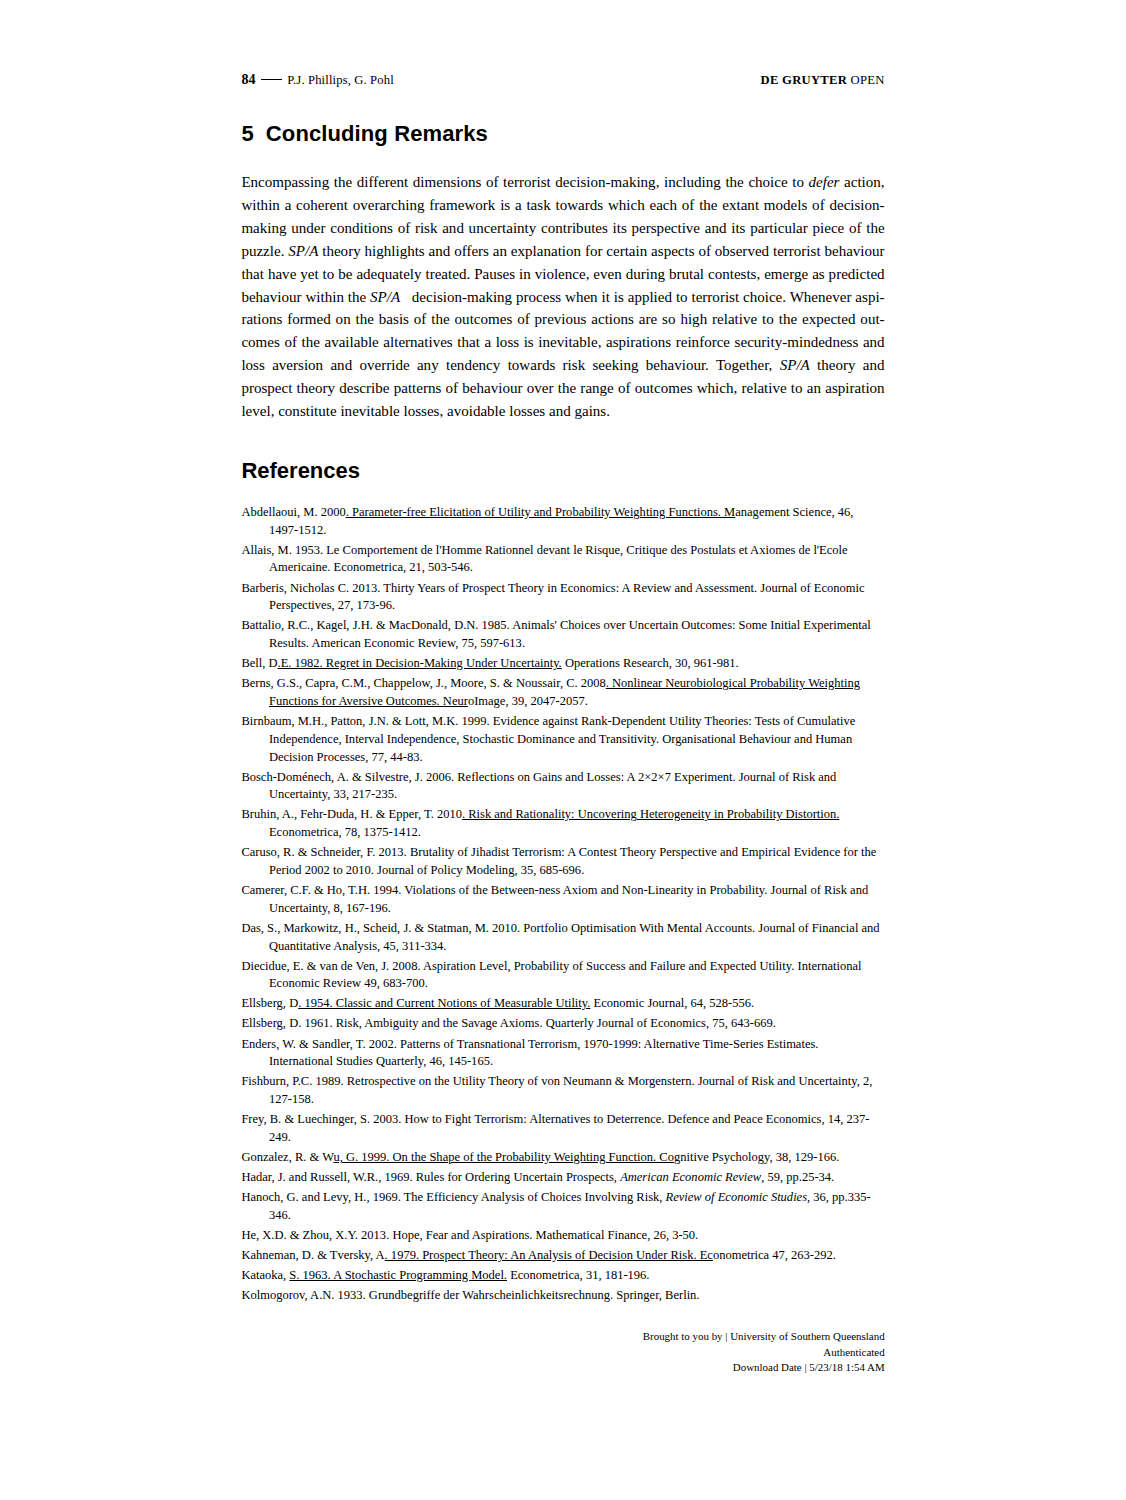84 P.J. Phillips, G. Pohl
DE GRUYTER OPEN
5 Concluding Remarks
Encompassing the different dimensions of terrorist decision-making, including the choice to defer action, within a coherent overarching framework is a task towards which each of the extant models of decision-making under conditions of risk and uncertainty contributes its perspective and its particular piece of the puzzle. SP/A theory highlights and offers an explanation for certain aspects of observed terrorist behaviour that have yet to be adequately treated. Pauses in violence, even during brutal contests, emerge as predicted behaviour within the SP/A decision-making process when it is applied to terrorist choice. Whenever aspirations formed on the basis of the outcomes of previous actions are so high relative to the expected outcomes of the available alternatives that a loss is inevitable, aspirations reinforce security-mindedness and loss aversion and override any tendency towards risk seeking behaviour. Together, SP/A theory and prospect theory describe patterns of behaviour over the range of outcomes which, relative to an aspiration level, constitute inevitable losses, avoidable losses and gains.
References
Abdellaoui, M. 2000. Parameter-free Elicitation of Utility and Probability Weighting Functions. Management Science, 46, 1497-1512.
Allais, M. 1953. Le Comportement de l'Homme Rationnel devant le Risque, Critique des Postulats et Axiomes de l'Ecole Americaine. Econometrica, 21, 503-546.
Barberis, Nicholas C. 2013. Thirty Years of Prospect Theory in Economics: A Review and Assessment. Journal of Economic Perspectives, 27, 173-96.
Battalio, R.C., Kagel, J.H. & MacDonald, D.N. 1985. Animals' Choices over Uncertain Outcomes: Some Initial Experimental Results. American Economic Review, 75, 597-613.
Bell, D.E. 1982. Regret in Decision-Making Under Uncertainty. Operations Research, 30, 961-981.
Berns, G.S., Capra, C.M., Chappelow, J., Moore, S. & Noussair, C. 2008. Nonlinear Neurobiological Probability Weighting Functions for Aversive Outcomes. NeuroImage, 39, 2047-2057.
Birnbaum, M.H., Patton, J.N. & Lott, M.K. 1999. Evidence against Rank-Dependent Utility Theories: Tests of Cumulative Independence, Interval Independence, Stochastic Dominance and Transitivity. Organisational Behaviour and Human Decision Processes, 77, 44-83.
Bosch-Doménech, A. & Silvestre, J. 2006. Reflections on Gains and Losses: A 2×2×7 Experiment. Journal of Risk and Uncertainty, 33, 217-235.
Bruhin, A., Fehr-Duda, H. & Epper, T. 2010. Risk and Rationality: Uncovering Heterogeneity in Probability Distortion. Econometrica, 78, 1375-1412.
Caruso, R. & Schneider, F. 2013. Brutality of Jihadist Terrorism: A Contest Theory Perspective and Empirical Evidence for the Period 2002 to 2010. Journal of Policy Modeling, 35, 685-696.
Camerer, C.F. & Ho, T.H. 1994. Violations of the Between-ness Axiom and Non-Linearity in Probability. Journal of Risk and Uncertainty, 8, 167-196.
Das, S., Markowitz, H., Scheid, J. & Statman, M. 2010. Portfolio Optimisation With Mental Accounts. Journal of Financial and Quantitative Analysis, 45, 311-334.
Diecidue, E. & van de Ven, J. 2008. Aspiration Level, Probability of Success and Failure and Expected Utility. International Economic Review 49, 683-700.
Ellsberg, D. 1954. Classic and Current Notions of Measurable Utility. Economic Journal, 64, 528-556.
Ellsberg, D. 1961. Risk, Ambiguity and the Savage Axioms. Quarterly Journal of Economics, 75, 643-669.
Enders, W. & Sandler, T. 2002. Patterns of Transnational Terrorism, 1970-1999: Alternative Time-Series Estimates. International Studies Quarterly, 46, 145-165.
Fishburn, P.C. 1989. Retrospective on the Utility Theory of von Neumann & Morgenstern. Journal of Risk and Uncertainty, 2, 127-158.
Frey, B. & Luechinger, S. 2003. How to Fight Terrorism: Alternatives to Deterrence. Defence and Peace Economics, 14, 237-249.
Gonzalez, R. & Wu, G. 1999. On the Shape of the Probability Weighting Function. Cognitive Psychology, 38, 129-166.
Hadar, J. and Russell, W.R., 1969. Rules for Ordering Uncertain Prospects, American Economic Review, 59, pp.25-34.
Hanoch, G. and Levy, H., 1969. The Efficiency Analysis of Choices Involving Risk, Review of Economic Studies, 36, pp.335-346.
He, X.D. & Zhou, X.Y. 2013. Hope, Fear and Aspirations. Mathematical Finance, 26, 3-50.
Kahneman, D. & Tversky, A. 1979. Prospect Theory: An Analysis of Decision Under Risk. Econometrica 47, 263-292.
Kataoka, S. 1963. A Stochastic Programming Model. Econometrica, 31, 181-196.
Kolmogorov, A.N. 1933. Grundbegriffe der Wahrscheinlichkeitsrechnung. Springer, Berlin.
Brought to you by | University of Southern Queensland
Authenticated
Download Date | 5/23/18 1:54 AM